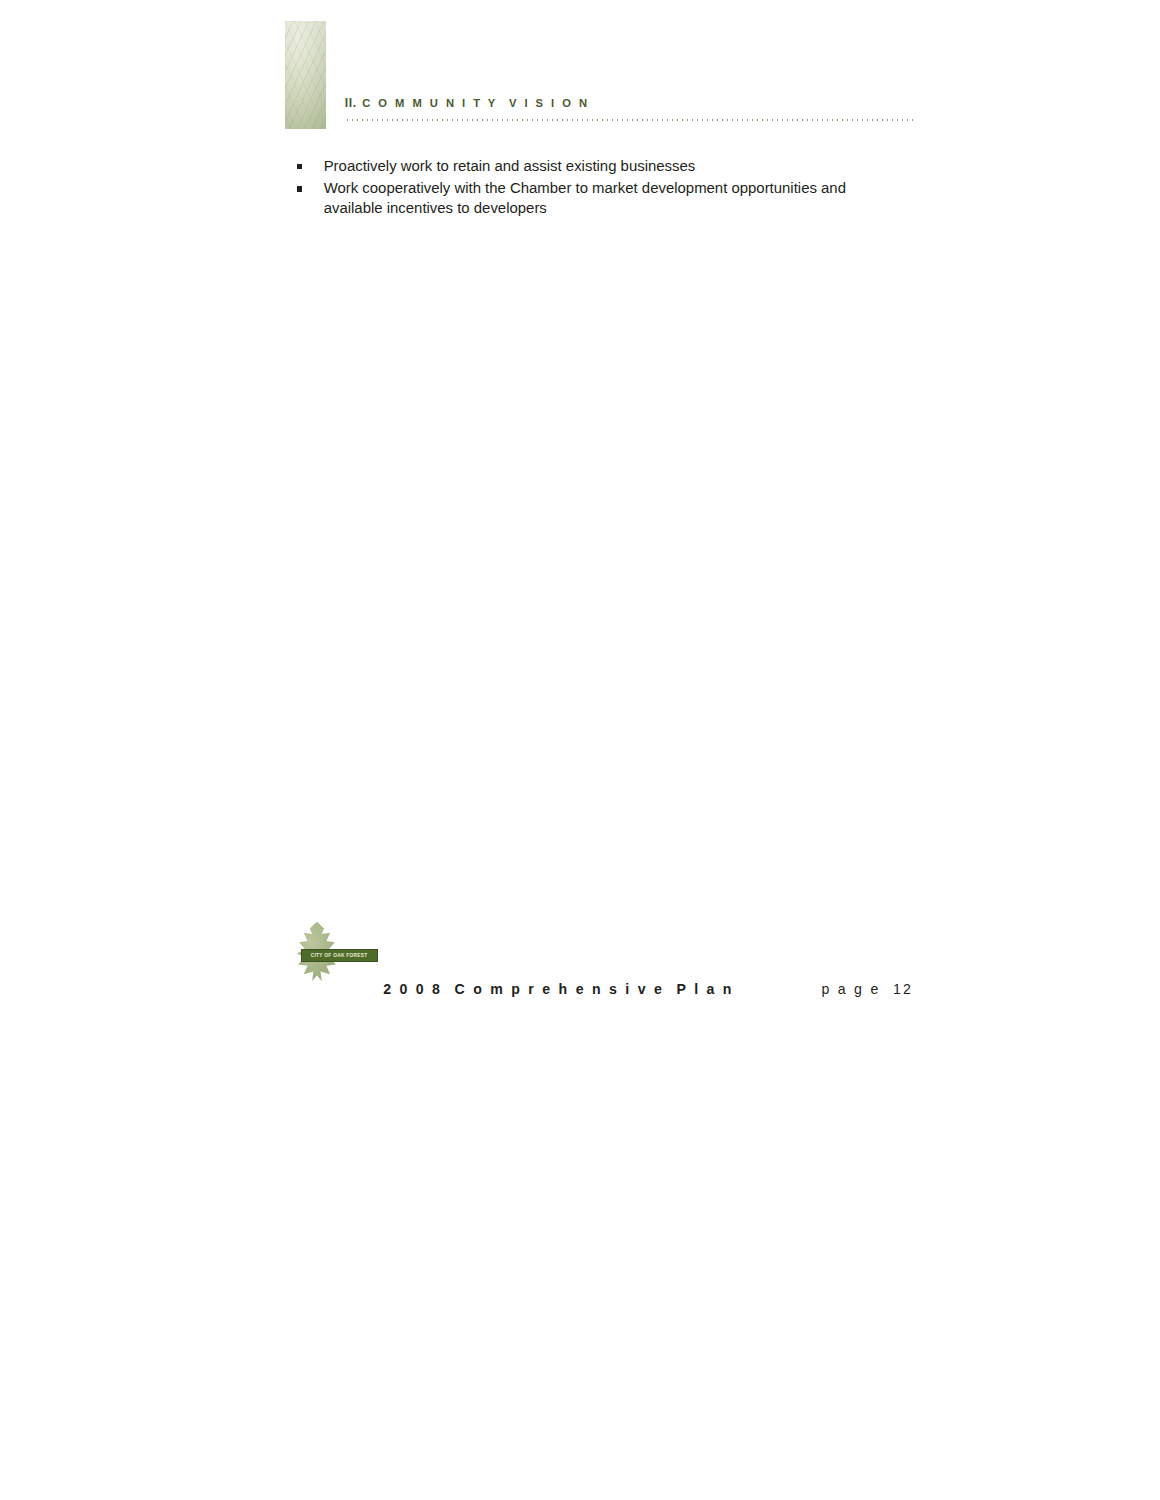II. C O M M U N I T Y V I S I O N
Proactively work to retain and assist existing businesses
Work cooperatively with the Chamber to market development opportunities and available incentives to developers
CITY OF OAK FOREST
2 0 0 8 C o m p r e h e n s i v e P l a n
p a g e 12